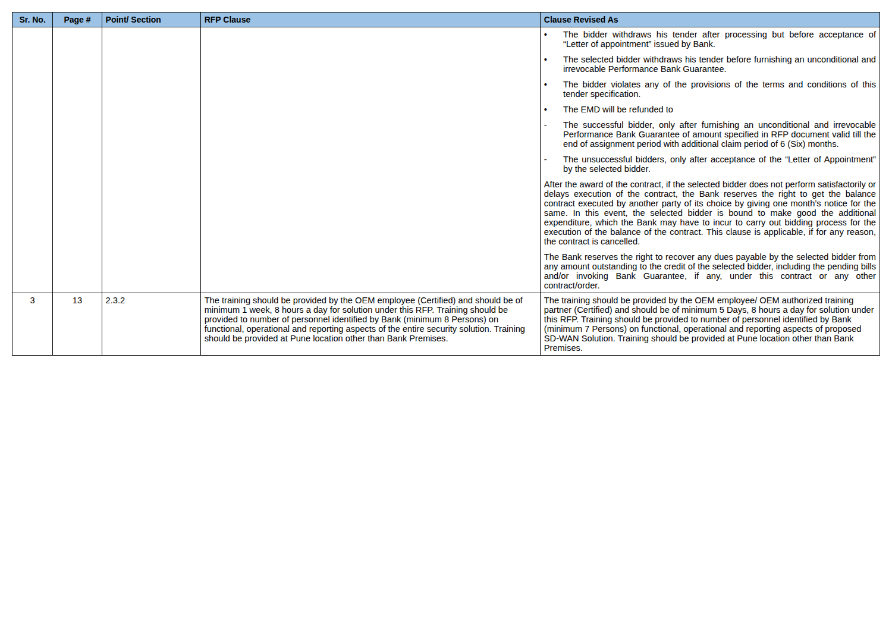| Sr. No. | Page # | Point/ Section | RFP Clause | Clause Revised As |
| --- | --- | --- | --- | --- |
| | | | | • The bidder withdraws his tender after processing but before acceptance of “Letter of appointment” issued by Bank. • The selected bidder withdraws his tender before furnishing an unconditional and irrevocable Performance Bank Guarantee. • The bidder violates any of the provisions of the terms and conditions of this tender specification. • The EMD will be refunded to - The successful bidder, only after furnishing an unconditional and irrevocable Performance Bank Guarantee of amount specified in RFP document valid till the end of assignment period with additional claim period of 6 (Six) months. - The unsuccessful bidders, only after acceptance of the “Letter of Appointment” by the selected bidder. After the award of the contract, if the selected bidder does not perform satisfactorily or delays execution of the contract, the Bank reserves the right to get the balance contract executed by another party of its choice by giving one month’s notice for the same. In this event, the selected bidder is bound to make good the additional expenditure, which the Bank may have to incur to carry out bidding process for the execution of the balance of the contract. This clause is applicable, if for any reason, the contract is cancelled. The Bank reserves the right to recover any dues payable by the selected bidder from any amount outstanding to the credit of the selected bidder, including the pending bills and/or invoking Bank Guarantee, if any, under this contract or any other contract/order. |
| 3 | 13 | 2.3.2 | The training should be provided by the OEM employee (Certified) and should be of minimum 1 week, 8 hours a day for solution under this RFP. Training should be provided to number of personnel identified by Bank (minimum 8 Persons) on functional, operational and reporting aspects of the entire security solution. Training should be provided at Pune location other than Bank Premises. | The training should be provided by the OEM employee/ OEM authorized training partner (Certified) and should be of minimum 5 Days, 8 hours a day for solution under this RFP. Training should be provided to number of personnel identified by Bank (minimum 7 Persons) on functional, operational and reporting aspects of proposed SD-WAN Solution. Training should be provided at Pune location other than Bank Premises. |